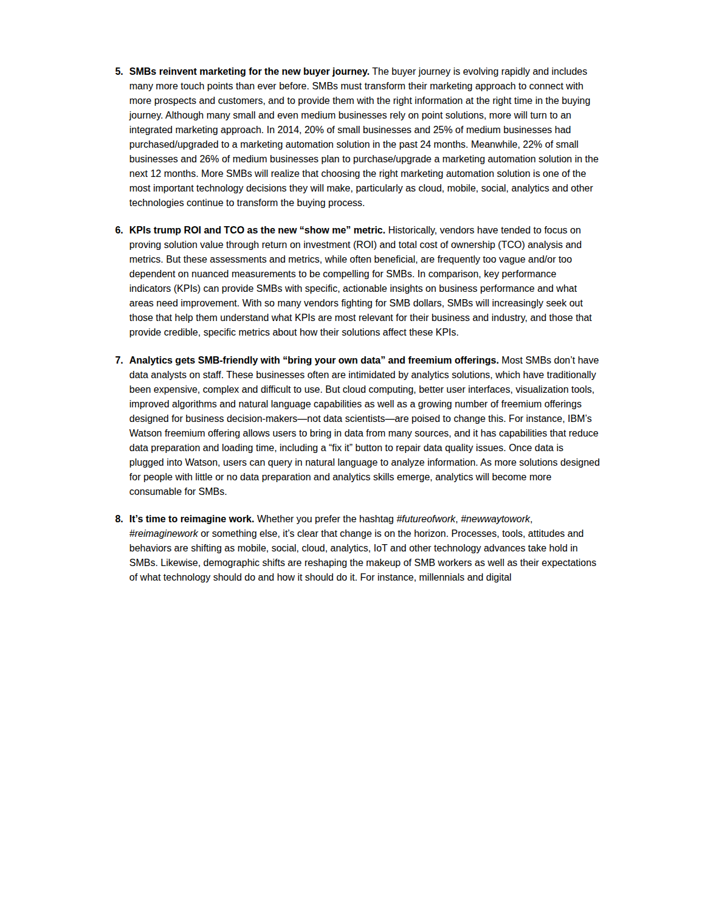SMBs reinvent marketing for the new buyer journey. The buyer journey is evolving rapidly and includes many more touch points than ever before. SMBs must transform their marketing approach to connect with more prospects and customers, and to provide them with the right information at the right time in the buying journey. Although many small and even medium businesses rely on point solutions, more will turn to an integrated marketing approach. In 2014, 20% of small businesses and 25% of medium businesses had purchased/upgraded to a marketing automation solution in the past 24 months. Meanwhile, 22% of small businesses and 26% of medium businesses plan to purchase/upgrade a marketing automation solution in the next 12 months. More SMBs will realize that choosing the right marketing automation solution is one of the most important technology decisions they will make, particularly as cloud, mobile, social, analytics and other technologies continue to transform the buying process.
KPIs trump ROI and TCO as the new “show me” metric. Historically, vendors have tended to focus on proving solution value through return on investment (ROI) and total cost of ownership (TCO) analysis and metrics. But these assessments and metrics, while often beneficial, are frequently too vague and/or too dependent on nuanced measurements to be compelling for SMBs. In comparison, key performance indicators (KPIs) can provide SMBs with specific, actionable insights on business performance and what areas need improvement. With so many vendors fighting for SMB dollars, SMBs will increasingly seek out those that help them understand what KPIs are most relevant for their business and industry, and those that provide credible, specific metrics about how their solutions affect these KPIs.
Analytics gets SMB-friendly with “bring your own data” and freemium offerings. Most SMBs don’t have data analysts on staff. These businesses often are intimidated by analytics solutions, which have traditionally been expensive, complex and difficult to use. But cloud computing, better user interfaces, visualization tools, improved algorithms and natural language capabilities as well as a growing number of freemium offerings designed for business decision-makers—not data scientists—are poised to change this. For instance, IBM’s Watson freemium offering allows users to bring in data from many sources, and it has capabilities that reduce data preparation and loading time, including a “fix it” button to repair data quality issues. Once data is plugged into Watson, users can query in natural language to analyze information. As more solutions designed for people with little or no data preparation and analytics skills emerge, analytics will become more consumable for SMBs.
It’s time to reimagine work. Whether you prefer the hashtag #futureofwork, #newwaytowork, #reimaginework or something else, it’s clear that change is on the horizon. Processes, tools, attitudes and behaviors are shifting as mobile, social, cloud, analytics, IoT and other technology advances take hold in SMBs. Likewise, demographic shifts are reshaping the makeup of SMB workers as well as their expectations of what technology should do and how it should do it. For instance, millennials and digital